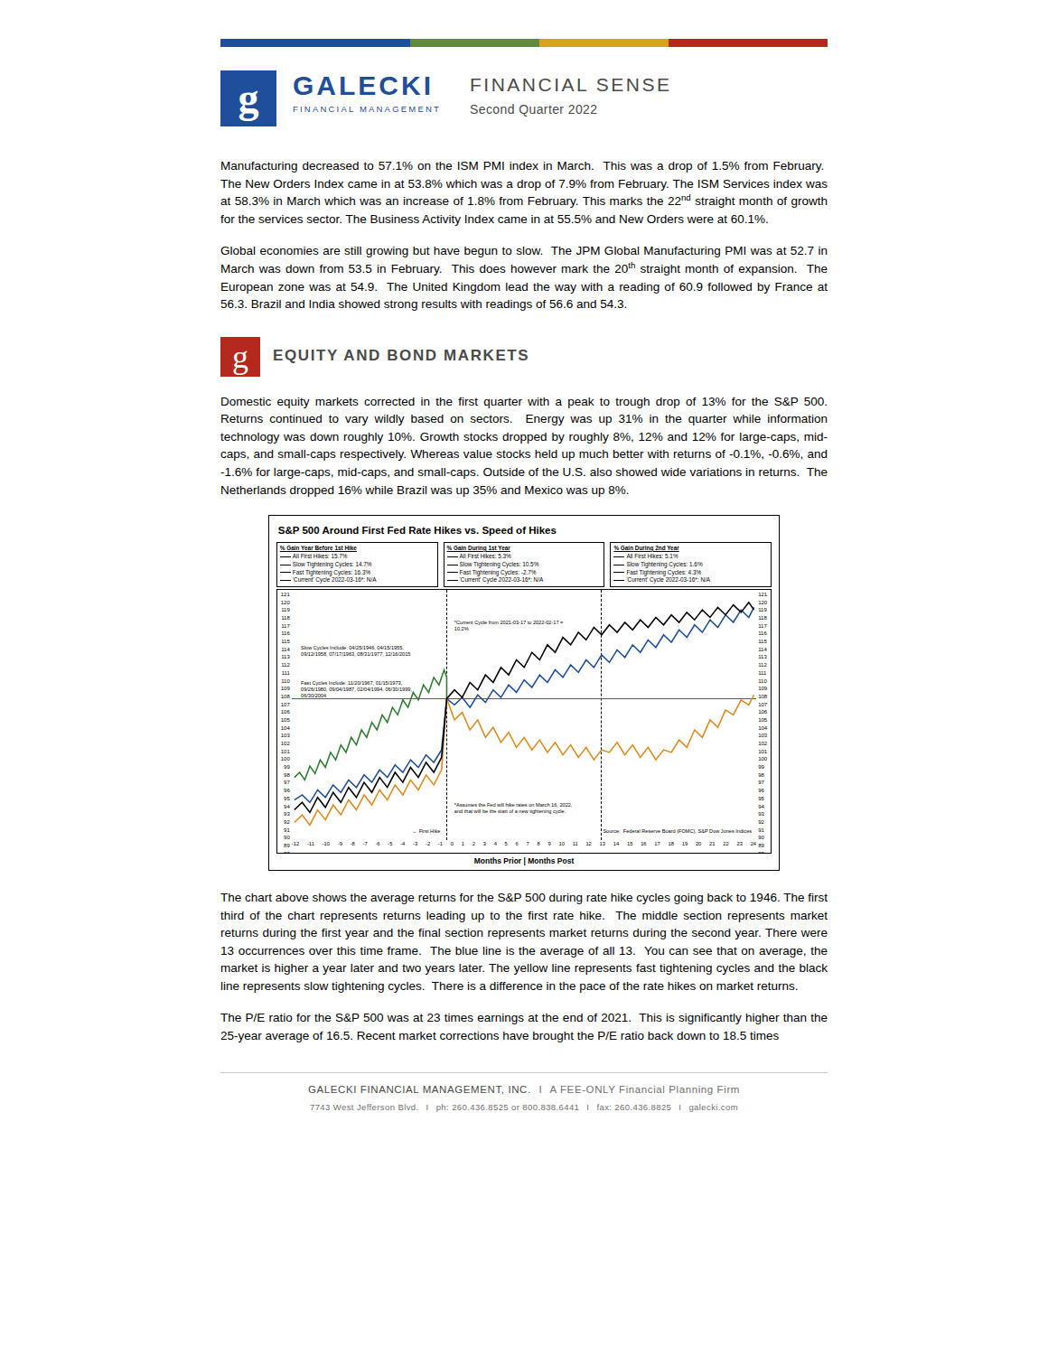g
GALECKI
FINANCIAL MANAGEMENT
FINANCIAL SENSE
Second Quarter 2022
Manufacturing decreased to 57.1% on the ISM PMI index in March. This was a drop of 1.5% from February. The New Orders Index came in at 53.8% which was a drop of 7.9% from February. The ISM Services index was at 58.3% in March which was an increase of 1.8% from February. This marks the 22nd straight month of growth for the services sector. The Business Activity Index came in at 55.5% and New Orders were at 60.1%.
Global economies are still growing but have begun to slow. The JPM Global Manufacturing PMI was at 52.7 in March was down from 53.5 in February. This does however mark the 20th straight month of expansion. The European zone was at 54.9. The United Kingdom lead the way with a reading of 60.9 followed by France at 56.3. Brazil and India showed strong results with readings of 56.6 and 54.3.
g
EQUITY AND BOND MARKETS
Domestic equity markets corrected in the first quarter with a peak to trough drop of 13% for the S&P 500. Returns continued to vary wildly based on sectors. Energy was up 31% in the quarter while information technology was down roughly 10%. Growth stocks dropped by roughly 8%, 12% and 12% for large-caps, mid-caps, and small-caps respectively. Whereas value stocks held up much better with returns of -0.1%, -0.6%, and -1.6% for large-caps, mid-caps, and small-caps. Outside of the U.S. also showed wide variations in returns. The Netherlands dropped 16% while Brazil was up 35% and Mexico was up 8%.
S&P 500 Around First Fed Rate Hikes vs. Speed of Hikes
% Gain Year Before 1st Hike All First Hikes: 15.7%
Slow Tightening Cycles: 14.7%
Fast Tightening Cycles: 16.3%
'Current' Cycle 2022-03-16*: N/A
% Gain During 1st Year All First Hikes: 5.3%
Slow Tightening Cycles: 10.5%
Fast Tightening Cycles: -2.7%
'Current' Cycle 2022-03-16*: N/A
% Gain During 2nd Year All First Hikes: 5.1%
Slow Tightening Cycles: 1.6%
Fast Tightening Cycles: 4.3%
'Current' Cycle 2022-03-16*: N/A
121120119118117116 115114113112111110 109108107106105104 1031021011009998 979695949392 919089888786 8584
121120119118117116 115114113112111110 109108107106105104 1031021011009998 979695949392 919089888786 8584
Slow Cycles Include: 04/25/1946, 04/15/1955,
09/12/1958, 07/17/1963, 08/31/1977, 12/16/2015
Fast Cycles Include: 11/20/1967, 01/15/1973,
09/26/1980, 09/04/1987, 02/04/1994, 06/30/1999,
06/30/2004
*Current Cycle from 2021-03-17 to 2022-02-17 =
10.2%
*Assumes the Fed will hike rates on March 16, 2022,
and that will be the start of a new tightening cycle.
← First Hike
Source: Federal Reserve Board (FOMC), S&P Dow Jones Indices
-12-11-10-9-8-7 -6-5-4-3-2-1 012345 67891011 121314151617 18192021222324
Months Prior | Months Post
The chart above shows the average returns for the S&P 500 during rate hike cycles going back to 1946. The first third of the chart represents returns leading up to the first rate hike. The middle section represents market returns during the first year and the final section represents market returns during the second year. There were 13 occurrences over this time frame. The blue line is the average of all 13. You can see that on average, the market is higher a year later and two years later. The yellow line represents fast tightening cycles and the black line represents slow tightening cycles. There is a difference in the pace of the rate hikes on market returns.
The P/E ratio for the S&P 500 was at 23 times earnings at the end of 2021. This is significantly higher than the 25-year average of 16.5. Recent market corrections have brought the P/E ratio back down to 18.5 times
GALECKI FINANCIAL MANAGEMENT, INC. I A FEE-ONLY Financial Planning Firm
7743 West Jefferson Blvd. I ph: 260.436.8525 or 800.838.6441 I fax: 260.436.8825 I galecki.com